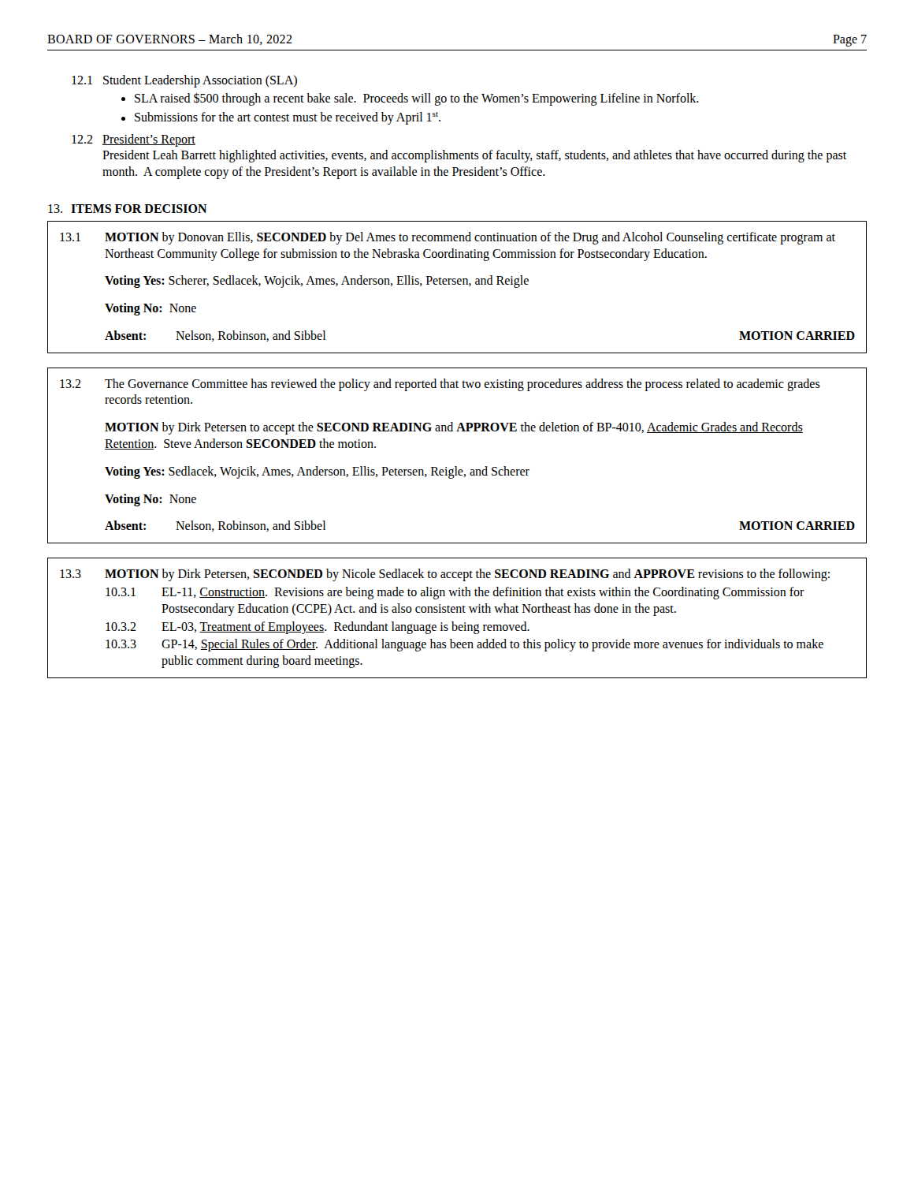BOARD OF GOVERNORS – March 10, 2022 Page 7
12.1
Student Leadership Association (SLA)
SLA raised $500 through a recent bake sale. Proceeds will go to the Women’s Empowering Lifeline in Norfolk.
Submissions for the art contest must be received by April 1st.
12.2
President’s Report
President Leah Barrett highlighted activities, events, and accomplishments of faculty, staff, students, and athletes that have occurred during the past month. A complete copy of the President’s Report is available in the President’s Office.
13. ITEMS FOR DECISION
13.1
MOTION by Donovan Ellis, SECONDED by Del Ames to recommend continuation of the Drug and Alcohol Counseling certificate program at Northeast Community College for submission to the Nebraska Coordinating Commission for Postsecondary Education.
Voting Yes: Scherer, Sedlacek, Wojcik, Ames, Anderson, Ellis, Petersen, and Reigle
Voting No: None
Absent: Nelson, Robinson, and Sibbel
MOTION CARRIED
13.2
The Governance Committee has reviewed the policy and reported that two existing procedures address the process related to academic grades records retention.
MOTION by Dirk Petersen to accept the SECOND READING and APPROVE the deletion of BP-4010, Academic Grades and Records Retention. Steve Anderson SECONDED the motion.
Voting Yes: Sedlacek, Wojcik, Ames, Anderson, Ellis, Petersen, Reigle, and Scherer
Voting No: None
Absent: Nelson, Robinson, and Sibbel
MOTION CARRIED
13.3
MOTION by Dirk Petersen, SECONDED by Nicole Sedlacek to accept the SECOND READING and APPROVE revisions to the following:
10.3.1
EL-11, Construction. Revisions are being made to align with the definition that exists within the Coordinating Commission for Postsecondary Education (CCPE) Act. and is also consistent with what Northeast has done in the past.
10.3.2
EL-03, Treatment of Employees. Redundant language is being removed.
10.3.3
GP-14, Special Rules of Order. Additional language has been added to this policy to provide more avenues for individuals to make public comment during board meetings.